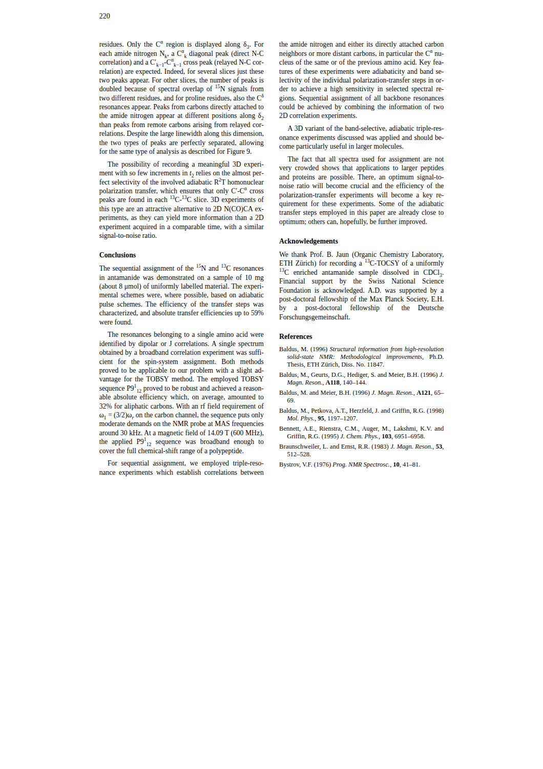220
residues. Only the Cα region is displayed along δ3. For each amide nitrogen Nk, a Cαk diagonal peak (direct N-C correlation) and a C′k−1-Cαk−1 cross peak (relayed N-C correlation) are expected. Indeed, for several slices just these two peaks appear. For other slices, the number of peaks is doubled because of spectral overlap of 15N signals from two different residues, and for proline residues, also the Cδ resonances appear. Peaks from carbons directly attached to the amide nitrogen appear at different positions along δ2 than peaks from remote carbons arising from relayed correlations. Despite the large linewidth along this dimension, the two types of peaks are perfectly separated, allowing for the same type of analysis as described for Figure 9.
The possibility of recording a meaningful 3D experiment with so few increments in t2 relies on the almost perfect selectivity of the involved adiabatic R2T homonuclear polarization transfer, which ensures that only C′-Cα cross peaks are found in each 13C-13C slice. 3D experiments of this type are an attractive alternative to 2D N(CO)CA experiments, as they can yield more information than a 2D experiment acquired in a comparable time, with a similar signal-to-noise ratio.
Conclusions
The sequential assignment of the 15N and 13C resonances in antamanide was demonstrated on a sample of 10 mg (about 8 μmol) of uniformly labelled material. The experimental schemes were, where possible, based on adiabatic pulse schemes. The efficiency of the transfer steps was characterized, and absolute transfer efficiencies up to 59% were found.
The resonances belonging to a single amino acid were identified by dipolar or J correlations. A single spectrum obtained by a broadband correlation experiment was sufficient for the spin-system assignment. Both methods proved to be applicable to our problem with a slight advantage for the TOBSY method. The employed TOBSY sequence P9112 proved to be robust and achieved a reasonable absolute efficiency which, on average, amounted to 32% for aliphatic carbons. With an rf field requirement of ω1 = (3/2)ωr on the carbon channel, the sequence puts only moderate demands on the NMR probe at MAS frequencies around 30 kHz. At a magnetic field of 14.09 T (600 MHz), the applied P9112 sequence was broadband enough to cover the full chemical-shift range of a polypeptide.
For sequential assignment, we employed triple-resonance experiments which establish correlations between the amide nitrogen and either its directly attached carbon neighbors or more distant carbons, in particular the Cα nucleus of the same or of the previous amino acid. Key features of these experiments were adiabaticity and band selectivity of the individual polarization-transfer steps in order to achieve a high sensitivity in selected spectral regions. Sequential assignment of all backbone resonances could be achieved by combining the information of two 2D correlation experiments.
A 3D variant of the band-selective, adiabatic triple-resonance experiments discussed was applied and should become particularly useful in larger molecules.
The fact that all spectra used for assignment are not very crowded shows that applications to larger peptides and proteins are possible. There, an optimum signal-to-noise ratio will become crucial and the efficiency of the polarization-transfer experiments will become a key requirement for these experiments. Some of the adiabatic transfer steps employed in this paper are already close to optimum; others can, hopefully, be further improved.
Acknowledgements
We thank Prof. B. Jaun (Organic Chemistry Laboratory, ETH Zürich) for recording a 13C-TOCSY of a uniformly 13C enriched antamanide sample dissolved in CDCl3. Financial support by the Swiss National Science Foundation is acknowledged. A.D. was supported by a post-doctoral fellowship of the Max Planck Society, E.H. by a post-doctoral fellowship of the Deutsche Forschungsgemeinschaft.
References
Baldus, M. (1996) Structural information from high-resolution solid-state NMR: Methodological improvements, Ph.D. Thesis, ETH Zürich, Diss. No. 11847.
Baldus, M., Geurts, D.G., Hediger, S. and Meier, B.H. (1996) J. Magn. Reson., A118, 140–144.
Baldus, M. and Meier, B.H. (1996) J. Magn. Reson., A121, 65–69.
Baldus, M., Petkova, A.T., Herzfeld, J. and Griffin, R.G. (1998) Mol. Phys., 95, 1197–1207.
Bennett, A.E., Rienstra, C.M., Auger, M., Lakshmi, K.V. and Griffin, R.G. (1995) J. Chem. Phys., 103, 6951–6958.
Braunschweiler, L. and Ernst, R.R. (1983) J. Magn. Reson., 53, 512–528.
Bystrov, V.F. (1976) Prog. NMR Spectrosc., 10, 41–81.